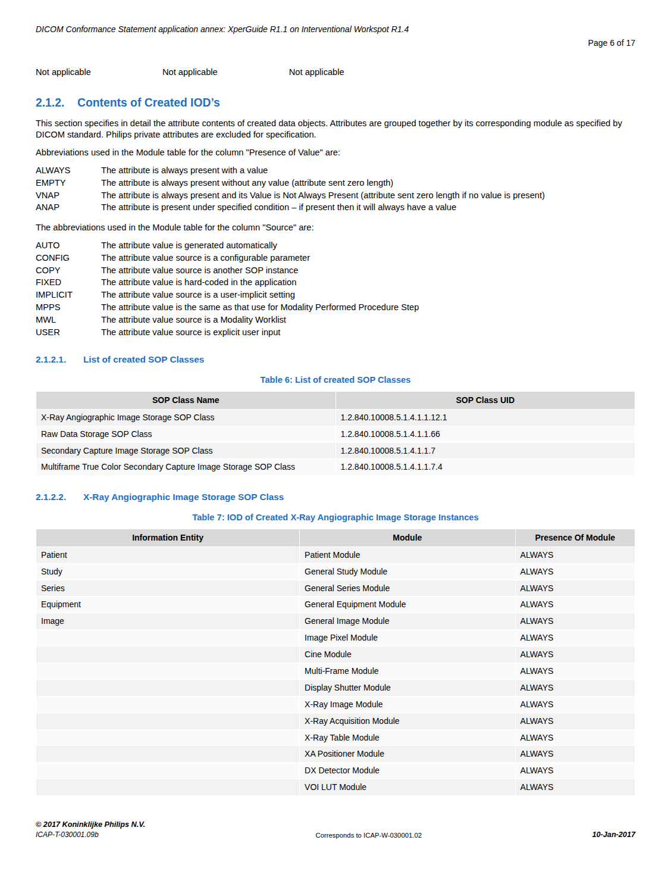DICOM Conformance Statement application annex: XperGuide R1.1 on Interventional Workspot R1.4
Page 6 of 17
Not applicable Not applicable Not applicable
2.1.2. Contents of Created IOD’s
This section specifies in detail the attribute contents of created data objects. Attributes are grouped together by its corresponding module as specified by DICOM standard. Philips private attributes are excluded for specification.
Abbreviations used in the Module table for the column "Presence of Value" are:
ALWAYS The attribute is always present with a value
EMPTY The attribute is always present without any value (attribute sent zero length)
VNAP The attribute is always present and its Value is Not Always Present (attribute sent zero length if no value is present)
ANAP The attribute is present under specified condition – if present then it will always have a value
The abbreviations used in the Module table for the column "Source" are:
AUTO The attribute value is generated automatically
CONFIG The attribute value source is a configurable parameter
COPY The attribute value source is another SOP instance
FIXED The attribute value is hard-coded in the application
IMPLICIT The attribute value source is a user-implicit setting
MPPS The attribute value is the same as that use for Modality Performed Procedure Step
MWL The attribute value source is a Modality Worklist
USER The attribute value source is explicit user input
2.1.2.1. List of created SOP Classes
Table 6: List of created SOP Classes
| SOP Class Name | SOP Class UID |
| --- | --- |
| X-Ray Angiographic Image Storage SOP Class | 1.2.840.10008.5.1.4.1.1.12.1 |
| Raw Data Storage SOP Class | 1.2.840.10008.5.1.4.1.1.66 |
| Secondary Capture Image Storage SOP Class | 1.2.840.10008.5.1.4.1.1.7 |
| Multiframe True Color Secondary Capture Image Storage SOP Class | 1.2.840.10008.5.1.4.1.1.7.4 |
2.1.2.2. X-Ray Angiographic Image Storage SOP Class
Table 7: IOD of Created X-Ray Angiographic Image Storage Instances
| Information Entity | Module | Presence Of Module |
| --- | --- | --- |
| Patient | Patient Module | ALWAYS |
| Study | General Study Module | ALWAYS |
| Series | General Series Module | ALWAYS |
| Equipment | General Equipment Module | ALWAYS |
| Image | General Image Module | ALWAYS |
| | Image Pixel Module | ALWAYS |
| | Cine Module | ALWAYS |
| | Multi-Frame Module | ALWAYS |
| | Display Shutter Module | ALWAYS |
| | X-Ray Image Module | ALWAYS |
| | X-Ray Acquisition Module | ALWAYS |
| | X-Ray Table Module | ALWAYS |
| | XA Positioner Module | ALWAYS |
| | DX Detector Module | ALWAYS |
| | VOI LUT Module | ALWAYS |
© 2017 Koninklijke Philips N.V.
ICAP-T-030001.09b
Corresponds to ICAP-W-030001.02
10-Jan-2017